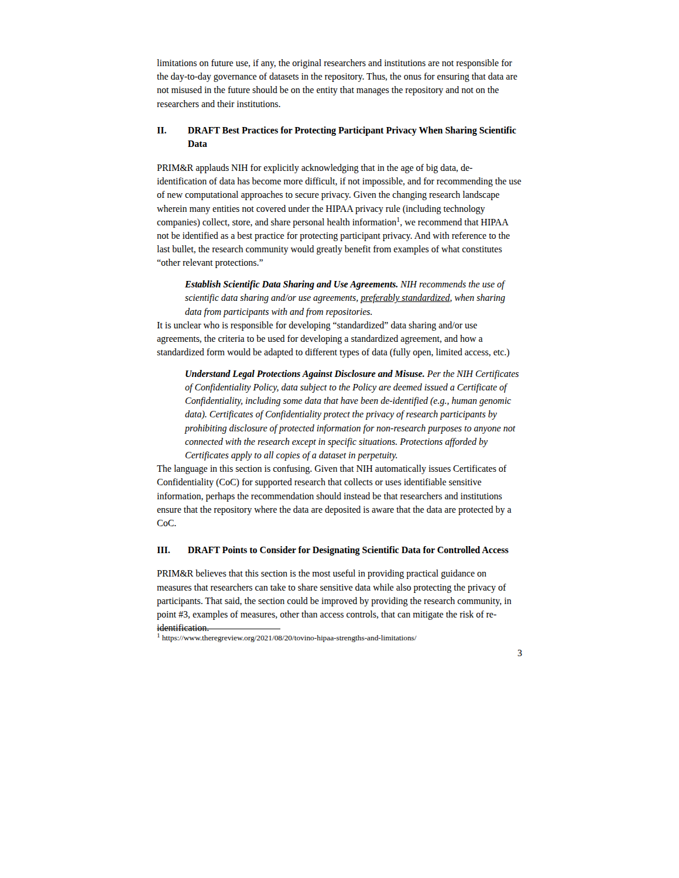limitations on future use, if any, the original researchers and institutions are not responsible for the day-to-day governance of datasets in the repository. Thus, the onus for ensuring that data are not misused in the future should be on the entity that manages the repository and not on the researchers and their institutions.
II. DRAFT Best Practices for Protecting Participant Privacy When Sharing Scientific Data
PRIM&R applauds NIH for explicitly acknowledging that in the age of big data, de-identification of data has become more difficult, if not impossible, and for recommending the use of new computational approaches to secure privacy. Given the changing research landscape wherein many entities not covered under the HIPAA privacy rule (including technology companies) collect, store, and share personal health information1, we recommend that HIPAA not be identified as a best practice for protecting participant privacy. And with reference to the last bullet, the research community would greatly benefit from examples of what constitutes “other relevant protections.”
Establish Scientific Data Sharing and Use Agreements. NIH recommends the use of scientific data sharing and/or use agreements, preferably standardized, when sharing data from participants with and from repositories.
It is unclear who is responsible for developing “standardized” data sharing and/or use agreements, the criteria to be used for developing a standardized agreement, and how a standardized form would be adapted to different types of data (fully open, limited access, etc.)
Understand Legal Protections Against Disclosure and Misuse. Per the NIH Certificates of Confidentiality Policy, data subject to the Policy are deemed issued a Certificate of Confidentiality, including some data that have been de-identified (e.g., human genomic data). Certificates of Confidentiality protect the privacy of research participants by prohibiting disclosure of protected information for non-research purposes to anyone not connected with the research except in specific situations. Protections afforded by Certificates apply to all copies of a dataset in perpetuity.
The language in this section is confusing. Given that NIH automatically issues Certificates of Confidentiality (CoC) for supported research that collects or uses identifiable sensitive information, perhaps the recommendation should instead be that researchers and institutions ensure that the repository where the data are deposited is aware that the data are protected by a CoC.
III. DRAFT Points to Consider for Designating Scientific Data for Controlled Access
PRIM&R believes that this section is the most useful in providing practical guidance on measures that researchers can take to share sensitive data while also protecting the privacy of participants. That said, the section could be improved by providing the research community, in point #3, examples of measures, other than access controls, that can mitigate the risk of re-identification.
1 https://www.theregreview.org/2021/08/20/tovino-hipaa-strengths-and-limitations/
3